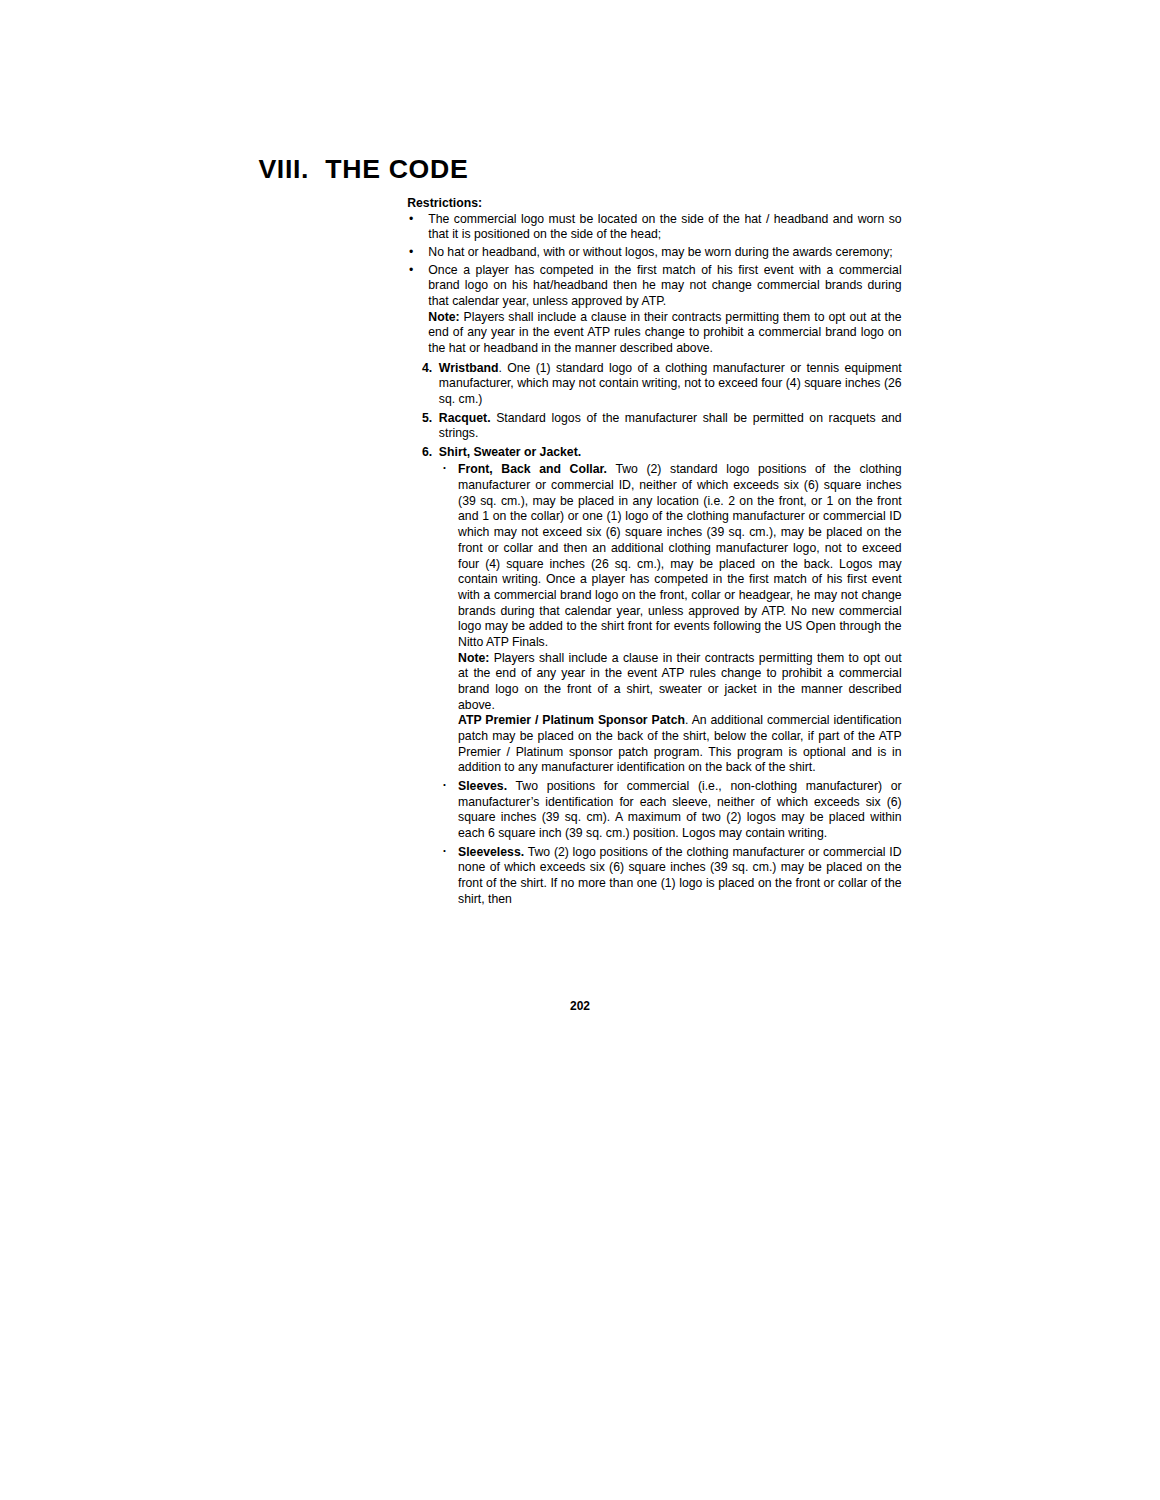VIII. THE CODE
Restrictions:
The commercial logo must be located on the side of the hat / headband and worn so that it is positioned on the side of the head;
No hat or headband, with or without logos, may be worn during the awards ceremony;
Once a player has competed in the first match of his first event with a commercial brand logo on his hat/headband then he may not change commercial brands during that calendar year, unless approved by ATP.
Note: Players shall include a clause in their contracts permitting them to opt out at the end of any year in the event ATP rules change to prohibit a commercial brand logo on the hat or headband in the manner described above.
4. Wristband. One (1) standard logo of a clothing manufacturer or tennis equipment manufacturer, which may not contain writing, not to exceed four (4) square inches (26 sq. cm.)
5. Racquet. Standard logos of the manufacturer shall be permitted on racquets and strings.
6. Shirt, Sweater or Jacket.
Front, Back and Collar. Two (2) standard logo positions of the clothing manufacturer or commercial ID, neither of which exceeds six (6) square inches (39 sq. cm.), may be placed in any location (i.e. 2 on the front, or 1 on the front and 1 on the collar) or one (1) logo of the clothing manufacturer or commercial ID which may not exceed six (6) square inches (39 sq. cm.), may be placed on the front or collar and then an additional clothing manufacturer logo, not to exceed four (4) square inches (26 sq. cm.), may be placed on the back. Logos may contain writing. Once a player has competed in the first match of his first event with a commercial brand logo on the front, collar or headgear, he may not change brands during that calendar year, unless approved by ATP. No new commercial logo may be added to the shirt front for events following the US Open through the Nitto ATP Finals.
Note: Players shall include a clause in their contracts permitting them to opt out at the end of any year in the event ATP rules change to prohibit a commercial brand logo on the front of a shirt, sweater or jacket in the manner described above.
ATP Premier / Platinum Sponsor Patch. An additional commercial identification patch may be placed on the back of the shirt, below the collar, if part of the ATP Premier / Platinum sponsor patch program. This program is optional and is in addition to any manufacturer identification on the back of the shirt.
Sleeves. Two positions for commercial (i.e., non-clothing manufacturer) or manufacturer’s identification for each sleeve, neither of which exceeds six (6) square inches (39 sq. cm). A maximum of two (2) logos may be placed within each 6 square inch (39 sq. cm.) position. Logos may contain writing.
Sleeveless. Two (2) logo positions of the clothing manufacturer or commercial ID none of which exceeds six (6) square inches (39 sq. cm.) may be placed on the front of the shirt. If no more than one (1) logo is placed on the front or collar of the shirt, then
202